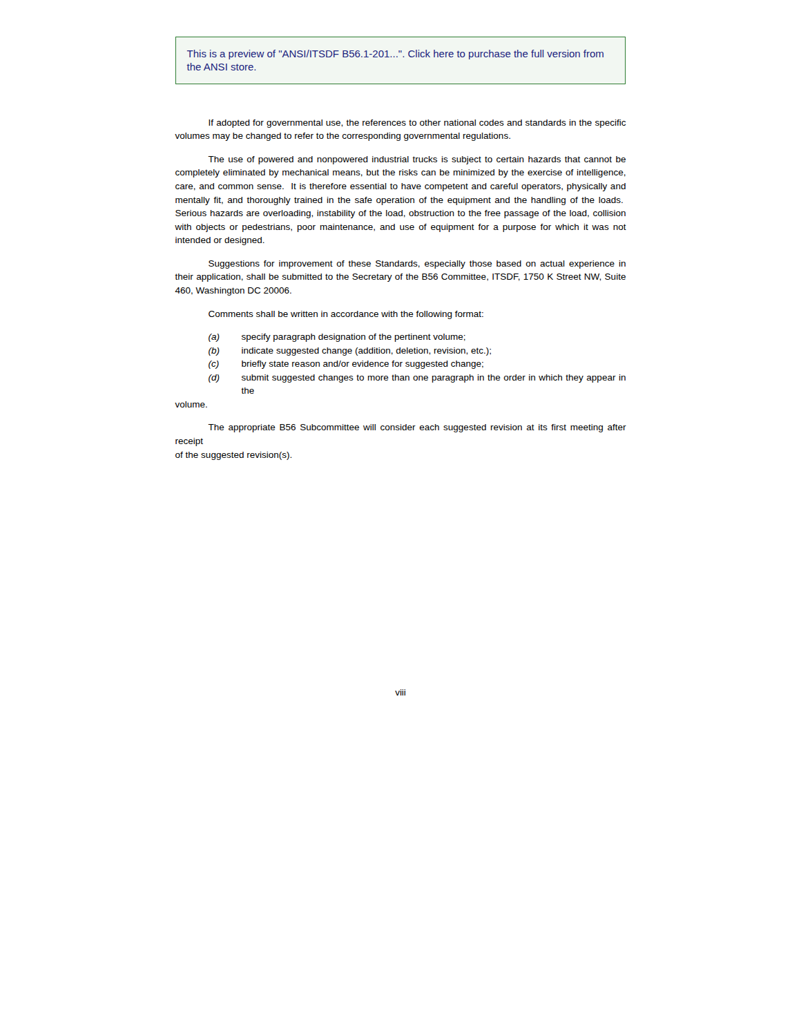This is a preview of "ANSI/ITSDF B56.1-201...". Click here to purchase the full version from the ANSI store.
If adopted for governmental use, the references to other national codes and standards in the specific volumes may be changed to refer to the corresponding governmental regulations.
The use of powered and nonpowered industrial trucks is subject to certain hazards that cannot be completely eliminated by mechanical means, but the risks can be minimized by the exercise of intelligence, care, and common sense. It is therefore essential to have competent and careful operators, physically and mentally fit, and thoroughly trained in the safe operation of the equipment and the handling of the loads. Serious hazards are overloading, instability of the load, obstruction to the free passage of the load, collision with objects or pedestrians, poor maintenance, and use of equipment for a purpose for which it was not intended or designed.
Suggestions for improvement of these Standards, especially those based on actual experience in their application, shall be submitted to the Secretary of the B56 Committee, ITSDF, 1750 K Street NW, Suite 460, Washington DC 20006.
Comments shall be written in accordance with the following format:
(a)
specify paragraph designation of the pertinent volume;
(b)
indicate suggested change (addition, deletion, revision, etc.);
(c)
briefly state reason and/or evidence for suggested change;
(d)
submit suggested changes to more than one paragraph in the order in which they appear in the
volume.
The appropriate B56 Subcommittee will consider each suggested revision at its first meeting after receipt
of the suggested revision(s).
viii